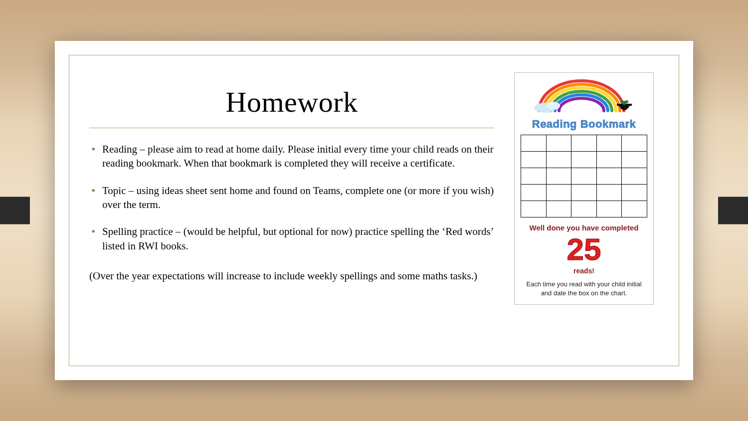Homework
Reading – please aim to read at home daily. Please initial every time your child reads on their reading bookmark. When that bookmark is completed they will receive a certificate.
Topic – using ideas sheet sent home and found on Teams, complete one (or more if you wish) over the term.
Spelling practice – (would be helpful, but optional for now) practice spelling the ‘Red words’ listed in RWI books.
(Over the year expectations will increase to include weekly spellings and some maths tasks.)
Reading Bookmark
Well done you have completed
25
reads!
Each time you read with your child initial and date the box on the chart.